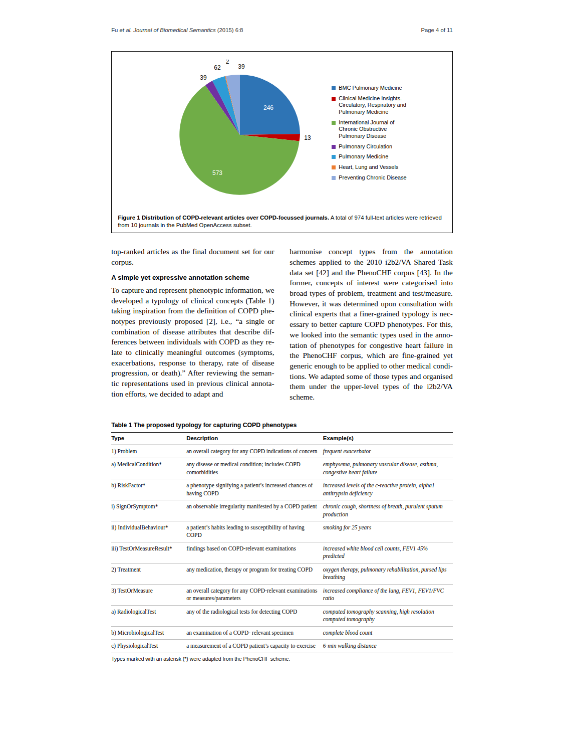Fu et al. Journal of Biomedical Semantics (2015) 6:8
Page 4 of 11
246 13 573 39 62 2 39
BMC Pulmonary Medicine
Clinical Medicine Insights.
Circulatory, Respiratory and
Pulmonary Medicine
International Journal of
Chronic Obstructive
Pulmonary Disease
Pulmonary Circulation
Pulmonary Medicine
Heart, Lung and Vessels
Preventing Chronic Disease
Figure 1 Distribution of COPD-relevant articles over COPD-focussed journals. A total of 974 full-text articles were retrieved from 10 journals in the PubMed OpenAccess subset.
top-ranked articles as the final document set for our corpus.
A simple yet expressive annotation scheme
To capture and represent phenotypic information, we developed a typology of clinical concepts (Table 1) taking inspiration from the definition of COPD phenotypes previously proposed [2], i.e., “a single or combination of disease attributes that describe differences between individuals with COPD as they relate to clinically meaningful outcomes (symptoms, exacerbations, response to therapy, rate of disease progression, or death).” After reviewing the semantic representations used in previous clinical annotation efforts, we decided to adapt and
harmonise concept types from the annotation schemes applied to the 2010 i2b2/VA Shared Task data set [42] and the PhenoCHF corpus [43]. In the former, concepts of interest were categorised into broad types of problem, treatment and test/measure. However, it was determined upon consultation with clinical experts that a finer-grained typology is necessary to better capture COPD phenotypes. For this, we looked into the semantic types used in the annotation of phenotypes for congestive heart failure in the PhenoCHF corpus, which are fine-grained yet generic enough to be applied to other medical conditions. We adapted some of those types and organised them under the upper-level types of the i2b2/VA scheme.
Table 1 The proposed typology for capturing COPD phenotypes
| Type | Description | Example(s) |
| --- | --- | --- |
| 1) Problem | an overall category for any COPD indications of concern | frequent exacerbator |
| a) MedicalCondition* | any disease or medical condition; includes COPD comorbidities | emphysema, pulmonary vascular disease, asthma, congestive heart failure |
| b) RiskFactor* | a phenotype signifying a patient’s increased chances of having COPD | increased levels of the c-reactive protein, alpha1 antitrypsin deficiency |
| i) SignOrSymptom* | an observable irregularity manifested by a COPD patient | chronic cough, shortness of breath, purulent sputum production |
| ii) IndividualBehaviour* | a patient’s habits leading to susceptibility of having COPD | smoking for 25 years |
| iii) TestOrMeasureResult* | findings based on COPD-relevant examinations | increased white blood cell counts, FEV1 45% predicted |
| 2) Treatment | any medication, therapy or program for treating COPD | oxygen therapy, pulmonary rehabilitation, pursed lips breathing |
| 3) TestOrMeasure | an overall category for any COPD-relevant examinations or measures/parameters | increased compliance of the lung, FEV1, FEV1/FVC ratio |
| a) RadiologicalTest | any of the radiological tests for detecting COPD | computed tomography scanning, high resolution computed tomography |
| b) MicrobiologicalTest | an examination of a COPD- relevant specimen | complete blood count |
| c) PhysiologicalTest | a measurement of a COPD patient’s capacity to exercise | 6-min walking distance |
Types marked with an asterisk (*) were adapted from the PhenoCHF scheme.